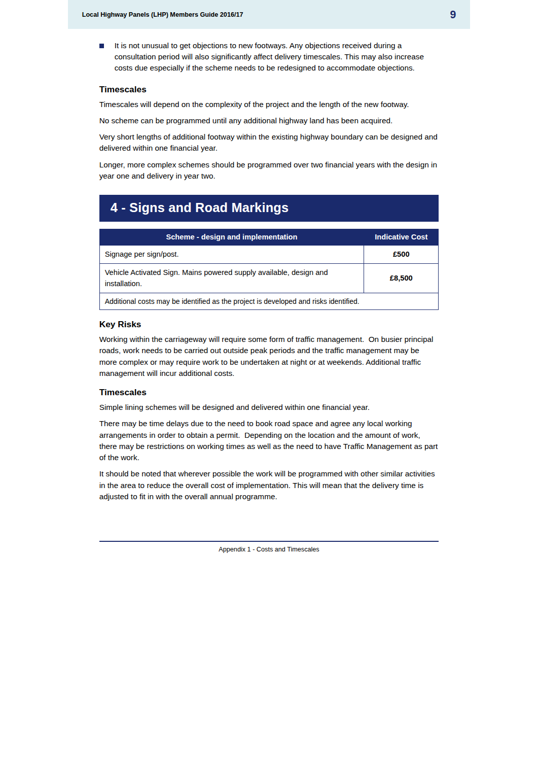Local Highway Panels (LHP) Members Guide 2016/17
9
It is not unusual to get objections to new footways. Any objections received during a consultation period will also significantly affect delivery timescales. This may also increase costs due especially if the scheme needs to be redesigned to accommodate objections.
Timescales
Timescales will depend on the complexity of the project and the length of the new footway.
No scheme can be programmed until any additional highway land has been acquired.
Very short lengths of additional footway within the existing highway boundary can be designed and delivered within one financial year.
Longer, more complex schemes should be programmed over two financial years with the design in year one and delivery in year two.
4 - Signs and Road Markings
| Scheme - design and implementation | Indicative Cost |
| --- | --- |
| Signage per sign/post. | £500 |
| Vehicle Activated Sign. Mains powered supply available, design and installation. | £8,500 |
| Additional costs may be identified as the project is developed and risks identified. |
Key Risks
Working within the carriageway will require some form of traffic management. On busier principal roads, work needs to be carried out outside peak periods and the traffic management may be more complex or may require work to be undertaken at night or at weekends. Additional traffic management will incur additional costs.
Timescales
Simple lining schemes will be designed and delivered within one financial year.
There may be time delays due to the need to book road space and agree any local working arrangements in order to obtain a permit. Depending on the location and the amount of work, there may be restrictions on working times as well as the need to have Traffic Management as part of the work.
It should be noted that wherever possible the work will be programmed with other similar activities in the area to reduce the overall cost of implementation. This will mean that the delivery time is adjusted to fit in with the overall annual programme.
Appendix 1 - Costs and Timescales